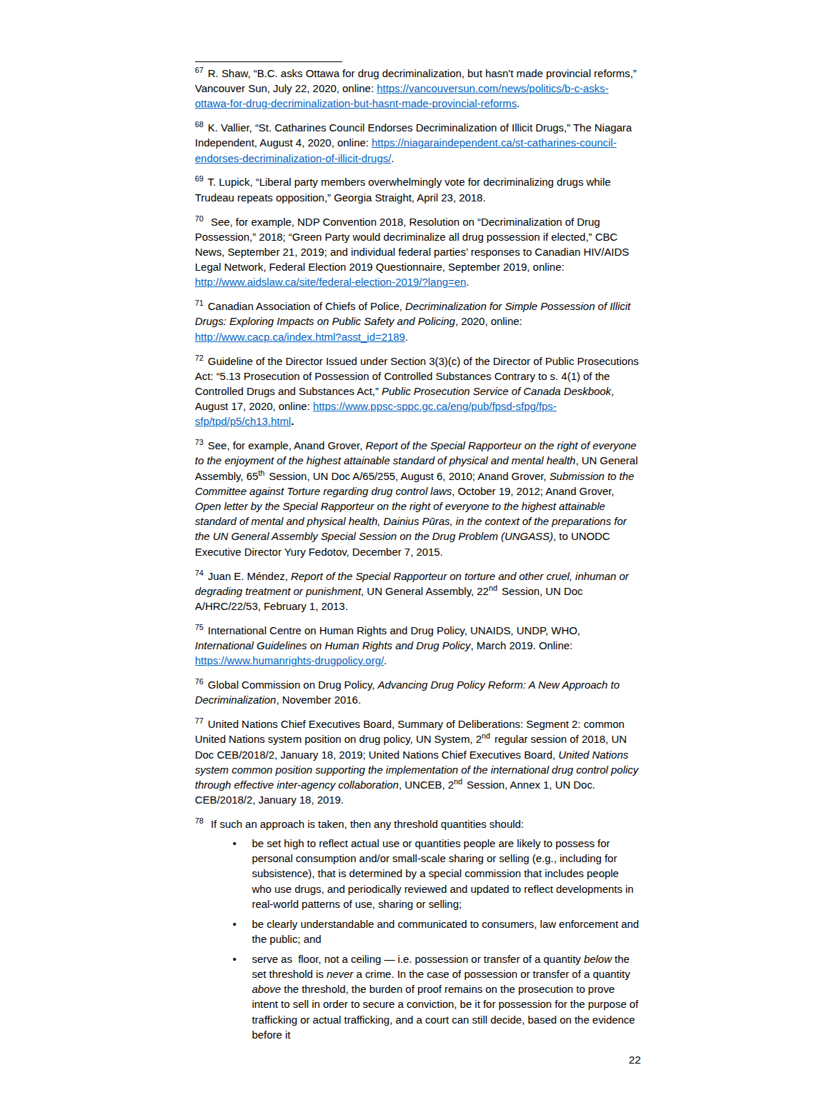67 R. Shaw, “B.C. asks Ottawa for drug decriminalization, but hasn't made provincial reforms,” Vancouver Sun, July 22, 2020, online: https://vancouversun.com/news/politics/b-c-asks-ottawa-for-drug-decriminalization-but-hasnt-made-provincial-reforms.
68 K. Vallier, “St. Catharines Council Endorses Decriminalization of Illicit Drugs,” The Niagara Independent, August 4, 2020, online: https://niagaraindependent.ca/st-catharines-council-endorses-decriminalization-of-illicit-drugs/.
69 T. Lupick, “Liberal party members overwhelmingly vote for decriminalizing drugs while Trudeau repeats opposition,” Georgia Straight, April 23, 2018.
70 See, for example, NDP Convention 2018, Resolution on “Decriminalization of Drug Possession,” 2018; “Green Party would decriminalize all drug possession if elected,” CBC News, September 21, 2019; and individual federal parties’ responses to Canadian HIV/AIDS Legal Network, Federal Election 2019 Questionnaire, September 2019, online: http://www.aidslaw.ca/site/federal-election-2019/?lang=en.
71 Canadian Association of Chiefs of Police, Decriminalization for Simple Possession of Illicit Drugs: Exploring Impacts on Public Safety and Policing, 2020, online: http://www.cacp.ca/index.html?asst_id=2189.
72 Guideline of the Director Issued under Section 3(3)(c) of the Director of Public Prosecutions Act: “5.13 Prosecution of Possession of Controlled Substances Contrary to s. 4(1) of the Controlled Drugs and Substances Act,” Public Prosecution Service of Canada Deskbook, August 17, 2020, online: https://www.ppsc-sppc.gc.ca/eng/pub/fpsd-sfpg/fps-sfp/tpd/p5/ch13.html.
73 See, for example, Anand Grover, Report of the Special Rapporteur on the right of everyone to the enjoyment of the highest attainable standard of physical and mental health, UN General Assembly, 65th Session, UN Doc A/65/255, August 6, 2010; Anand Grover, Submission to the Committee against Torture regarding drug control laws, October 19, 2012; Anand Grover, Open letter by the Special Rapporteur on the right of everyone to the highest attainable standard of mental and physical health, Dainius Pūras, in the context of the preparations for the UN General Assembly Special Session on the Drug Problem (UNGASS), to UNODC Executive Director Yury Fedotov, December 7, 2015.
74 Juan E. Méndez, Report of the Special Rapporteur on torture and other cruel, inhuman or degrading treatment or punishment, UN General Assembly, 22nd Session, UN Doc A/HRC/22/53, February 1, 2013.
75 International Centre on Human Rights and Drug Policy, UNAIDS, UNDP, WHO, International Guidelines on Human Rights and Drug Policy, March 2019. Online: https://www.humanrights-drugpolicy.org/.
76 Global Commission on Drug Policy, Advancing Drug Policy Reform: A New Approach to Decriminalization, November 2016.
77 United Nations Chief Executives Board, Summary of Deliberations: Segment 2: common United Nations system position on drug policy, UN System, 2nd regular session of 2018, UN Doc CEB/2018/2, January 18, 2019; United Nations Chief Executives Board, United Nations system common position supporting the implementation of the international drug control policy through effective inter-agency collaboration, UNCEB, 2nd Session, Annex 1, UN Doc. CEB/2018/2, January 18, 2019.
78 If such an approach is taken, then any threshold quantities should:
be set high to reflect actual use or quantities people are likely to possess for personal consumption and/or small-scale sharing or selling (e.g., including for subsistence), that is determined by a special commission that includes people who use drugs, and periodically reviewed and updated to reflect developments in real-world patterns of use, sharing or selling;
be clearly understandable and communicated to consumers, law enforcement and the public; and
serve as floor, not a ceiling — i.e. possession or transfer of a quantity below the set threshold is never a crime. In the case of possession or transfer of a quantity above the threshold, the burden of proof remains on the prosecution to prove intent to sell in order to secure a conviction, be it for possession for the purpose of trafficking or actual trafficking, and a court can still decide, based on the evidence before it
22